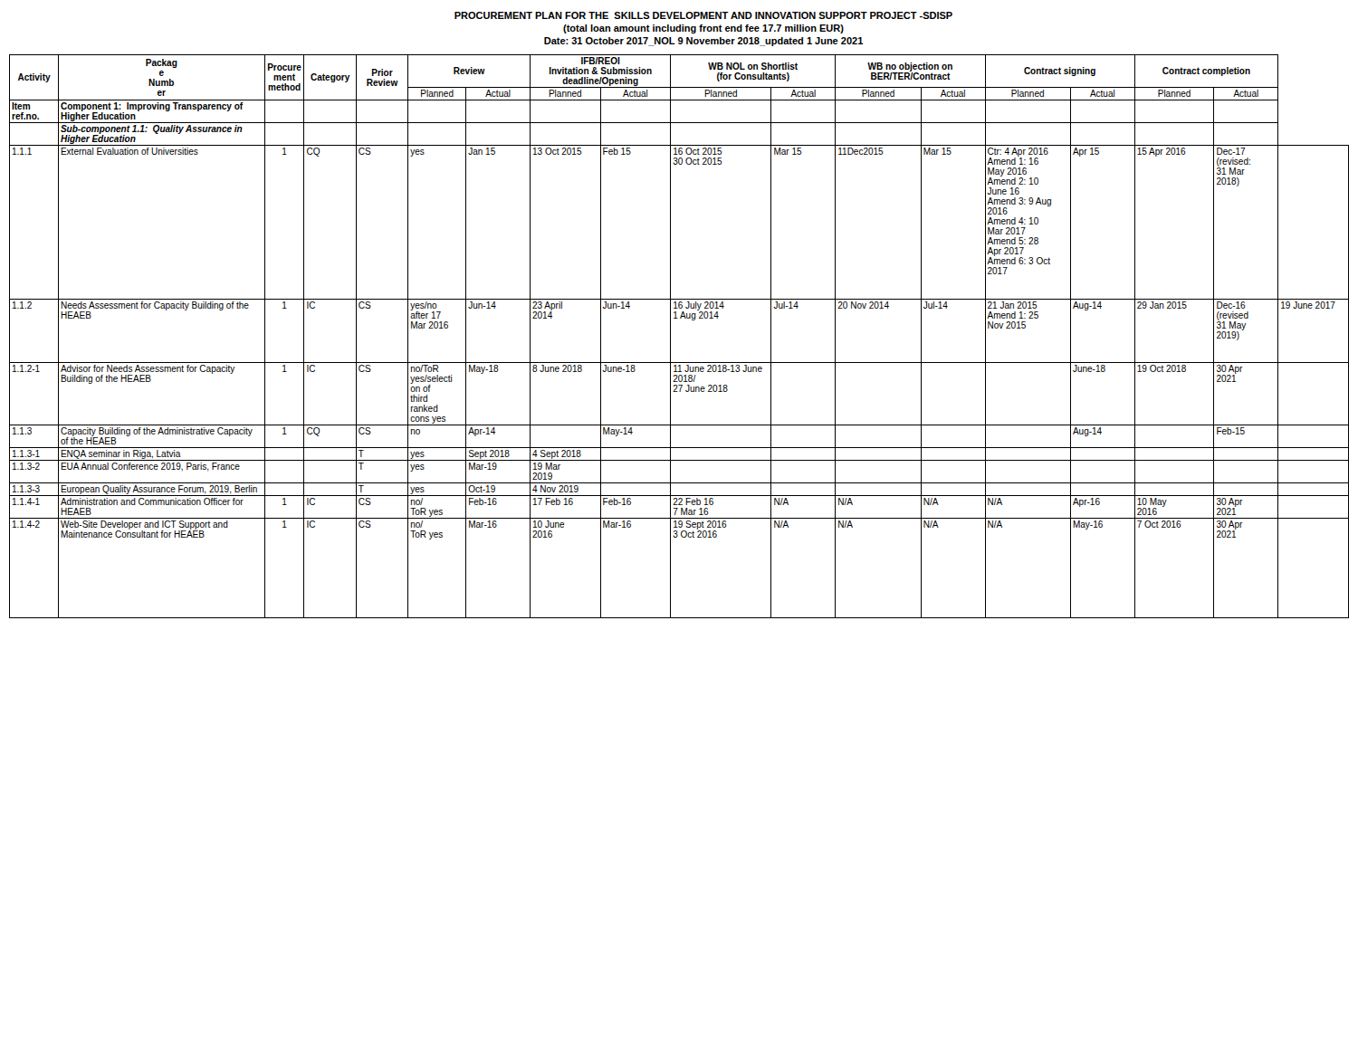| | PROCUREMENT PLAN FOR THE SKILLS DEVELOPMENT AND INNOVATION SUPPORT PROJECT -SDISP |
| | (total loan amount including front end fee 17.7 million EUR) |
| | Date: 31 October 2017_NOL 9 November 2018_updated 1 June 2021 |
| Activity | Packag e Numb er | Procure ment method | Category | Prior Review | Review | IFB/REOI Invitation & Submission deadline/Opening | WB NOL on Shortlist (for Consultants) | WB no objection on BER/TER/Contract | Contract signing | Contract completion | |
| Planned | Actual | Planned | Actual | Planned | Actual | Planned | Actual | Planned | Actual | Planned | Actual | |
| Item ref.no. | Component 1: Improving Transparency of Higher Education | | | | | | | | | | | | | | | |
| | Sub-component 1.1: Quality Assurance in Higher Education | | | | | | | | | | | | | | | |
| 1.1.1 | External Evaluation of Universities | 1 | CQ | CS | yes | Jan 15 | 13 Oct 2015 | Feb 15 | 16 Oct 2015 30 Oct 2015 | Mar 15 | 11Dec2015 | Mar 15 | Ctr: 4 Apr 2016 Amend 1: 16 May 2016 Amend 2: 10 June 16 Amend 3: 9 Aug 2016 Amend 4: 10 Mar 2017 Amend 5: 28 Apr 2017 Amend 6: 3 Oct 2017 | Apr 15 | 15 Apr 2016 | Dec-17 (revised: 31 Mar 2018) | |
| 1.1.2 | Needs Assessment for Capacity Building of the HEAEB | 1 | IC | CS | yes/no after 17 Mar 2016 | Jun-14 | 23 April 2014 | Jun-14 | 16 July 2014 1 Aug 2014 | Jul-14 | 20 Nov 2014 | Jul-14 | 21 Jan 2015 Amend 1: 25 Nov 2015 | Aug-14 | 29 Jan 2015 | Dec-16 (revised 31 May 2019) | 19 June 2017 |
| 1.1.2-1 | Advisor for Needs Assessment for Capacity Building of the HEAEB | 1 | IC | CS | no/ToR yes/selecti on of third ranked cons yes | May-18 | 8 June 2018 | June-18 | 11 June 2018-13 June 2018/ 27 June 2018 | | | | | June-18 | 19 Oct 2018 | 30 Apr 2021 | |
| 1.1.3 | Capacity Building of the Administrative Capacity of the HEAEB | 1 | CQ | CS | no | Apr-14 | | May-14 | | | | | | Aug-14 | | Feb-15 | |
| 1.1.3-1 | ENQA seminar in Riga, Latvia | | | T | yes | Sept 2018 | 4 Sept 2018 | | | | | | | | | | |
| 1.1.3-2 | EUA Annual Conference 2019, Paris, France | | | T | yes | Mar-19 | 19 Mar 2019 | | | | | | | | | | |
| 1.1.3-3 | European Quality Assurance Forum, 2019, Berlin | | | T | yes | Oct-19 | 4 Nov 2019 | | | | | | | | | | |
| 1.1.4-1 | Administration and Communication Officer for HEAEB | 1 | IC | CS | no/ ToR yes | Feb-16 | 17 Feb 16 | Feb-16 | 22 Feb 16 7 Mar 16 | N/A | N/A | N/A | N/A | Apr-16 | 10 May 2016 | 30 Apr 2021 | |
| 1.1.4-2 | Web-Site Developer and ICT Support and Maintenance Consultant for HEAEB | 1 | IC | CS | no/ ToR yes | Mar-16 | 10 June 2016 | Mar-16 | 19 Sept 2016 3 Oct 2016 | N/A | N/A | N/A | N/A | May-16 | 7 Oct 2016 | 30 Apr 2021 | |